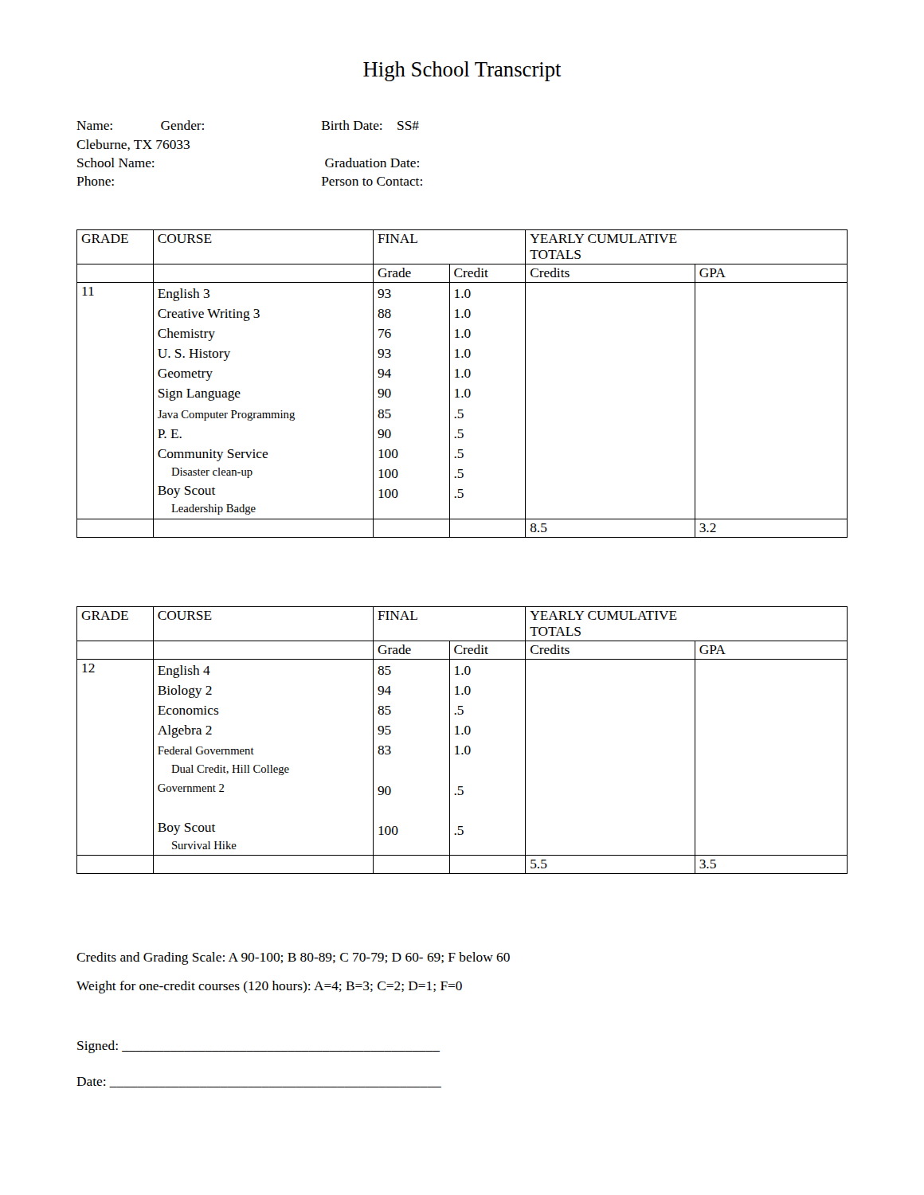High School Transcript
Name: Gender: Birth Date: SS# Cleburne, TX 76033 School Name: Graduation Date: Phone: Person to Contact:
| GRADE | COURSE | FINAL | | YEARLY CUMULATIVE TOTALS | |
| --- | --- | --- | --- | --- | --- |
| | | Grade | Credit | Credits | GPA |
| 11 | English 3 Creative Writing 3 Chemistry U. S. History Geometry Sign Language Java Computer Programming P. E. Community Service Disaster clean-up Boy Scout Leadership Badge | 93 88 76 93 94 90 85 90 100 100 100 | 1.0 1.0 1.0 1.0 1.0 1.0 .5 .5 .5 .5 .5 | | |
| | | | | 8.5 | 3.2 |
| GRADE | COURSE | FINAL | | YEARLY CUMULATIVE TOTALS | |
| --- | --- | --- | --- | --- | --- |
| | | Grade | Credit | Credits | GPA |
| 12 | English 4 Biology 2 Economics Algebra 2 Federal Government Dual Credit, Hill College Government 2 Boy Scout Survival Hike | 85 94 85 95 83 90 100 | 1.0 1.0 .5 1.0 1.0 .5 .5 | | |
| | | | | 5.5 | 3.5 |
Credits and Grading Scale: A 90-100; B 80-89; C 70-79; D 60- 69; F below 60
Weight for one-credit courses (120 hours): A=4; B=3; C=2; D=1; F=0
Signed: ______________________________________________
Date: ________________________________________________